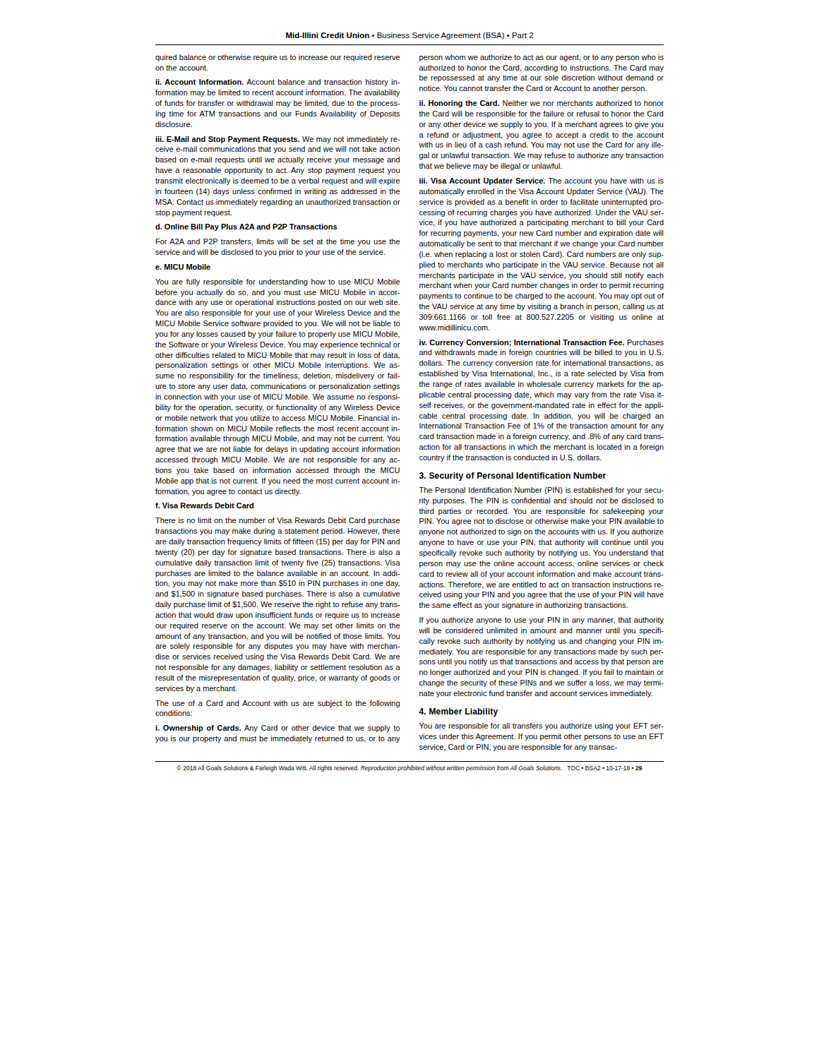Mid-Illini Credit Union • Business Service Agreement (BSA) • Part 2
quired balance or otherwise require us to increase our required reserve on the account.
ii. Account Information. Account balance and transaction history information may be limited to recent account information. The availability of funds for transfer or withdrawal may be limited, due to the processing time for ATM transactions and our Funds Availability of Deposits disclosure.
iii. E-Mail and Stop Payment Requests. We may not immediately receive e-mail communications that you send and we will not take action based on e-mail requests until we actually receive your message and have a reasonable opportunity to act. Any stop payment request you transmit electronically is deemed to be a verbal request and will expire in fourteen (14) days unless confirmed in writing as addressed in the MSA. Contact us immediately regarding an unauthorized transaction or stop payment request.
d. Online Bill Pay Plus A2A and P2P Transactions
For A2A and P2P transfers, limits will be set at the time you use the service and will be disclosed to you prior to your use of the service.
e. MICU Mobile
You are fully responsible for understanding how to use MICU Mobile before you actually do so, and you must use MICU Mobile in accordance with any use or operational instructions posted on our web site. You are also responsible for your use of your Wireless Device and the MICU Mobile Service software provided to you. We will not be liable to you for any losses caused by your failure to properly use MICU Mobile, the Software or your Wireless Device. You may experience technical or other difficulties related to MICU Mobile that may result in loss of data, personalization settings or other MICU Mobile interruptions. We assume no responsibility for the timeliness, deletion, misdelivery or failure to store any user data, communications or personalization settings in connection with your use of MICU Mobile. We assume no responsibility for the operation, security, or functionality of any Wireless Device or mobile network that you utilize to access MICU Mobile. Financial information shown on MICU Mobile reflects the most recent account information available through MICU Mobile, and may not be current. You agree that we are not liable for delays in updating account information accessed through MICU Mobile. We are not responsible for any actions you take based on information accessed through the MICU Mobile app that is not current. If you need the most current account information, you agree to contact us directly.
f. Visa Rewards Debit Card
There is no limit on the number of Visa Rewards Debit Card purchase transactions you may make during a statement period. However, there are daily transaction frequency limits of fifteen (15) per day for PIN and twenty (20) per day for signature based transactions. There is also a cumulative daily transaction limit of twenty five (25) transactions. Visa purchases are limited to the balance available in an account. In addition, you may not make more than $510 in PIN purchases in one day, and $1,500 in signature based purchases. There is also a cumulative daily purchase limit of $1,500. We reserve the right to refuse any transaction that would draw upon insufficient funds or require us to increase our required reserve on the account. We may set other limits on the amount of any transaction, and you will be notified of those limits. You are solely responsible for any disputes you may have with merchandise or services received using the Visa Rewards Debit Card. We are not responsible for any damages, liability or settlement resolution as a result of the misrepresentation of quality, price, or warranty of goods or services by a merchant.
The use of a Card and Account with us are subject to the following conditions:
i. Ownership of Cards. Any Card or other device that we supply to you is our property and must be immediately returned to us, or to any person whom we authorize to act as our agent, or to any person who is authorized to honor the Card, according to instructions. The Card may be repossessed at any time at our sole discretion without demand or notice. You cannot transfer the Card or Account to another person.
ii. Honoring the Card. Neither we nor merchants authorized to honor the Card will be responsible for the failure or refusal to honor the Card or any other device we supply to you. If a merchant agrees to give you a refund or adjustment, you agree to accept a credit to the account with us in lieu of a cash refund. You may not use the Card for any illegal or unlawful transaction. We may refuse to authorize any transaction that we believe may be illegal or unlawful.
iii. Visa Account Updater Service. The account you have with us is automatically enrolled in the Visa Account Updater Service (VAU). The service is provided as a benefit in order to facilitate uninterrupted processing of recurring charges you have authorized. Under the VAU service, if you have authorized a participating merchant to bill your Card for recurring payments, your new Card number and expiration date will automatically be sent to that merchant if we change your Card number (i.e. when replacing a lost or stolen Card). Card numbers are only supplied to merchants who participate in the VAU service. Because not all merchants participate in the VAU service, you should still notify each merchant when your Card number changes in order to permit recurring payments to continue to be charged to the account. You may opt out of the VAU service at any time by visiting a branch in person, calling us at 309.661.1166 or toll free at 800.527.2205 or visiting us online at www.midillinicu.com.
iv. Currency Conversion; International Transaction Fee. Purchases and withdrawals made in foreign countries will be billed to you in U.S. dollars. The currency conversion rate for international transactions, as established by Visa International, Inc., is a rate selected by Visa from the range of rates available in wholesale currency markets for the applicable central processing date, which may vary from the rate Visa itself receives, or the government-mandated rate in effect for the applicable central processing date. In addition, you will be charged an International Transaction Fee of 1% of the transaction amount for any card transaction made in a foreign currency, and .8% of any card transaction for all transactions in which the merchant is located in a foreign country if the transaction is conducted in U.S. dollars.
3. Security of Personal Identification Number
The Personal Identification Number (PIN) is established for your security purposes. The PIN is confidential and should not be disclosed to third parties or recorded. You are responsible for safekeeping your PIN. You agree not to disclose or otherwise make your PIN available to anyone not authorized to sign on the accounts with us. If you authorize anyone to have or use your PIN, that authority will continue until you specifically revoke such authority by notifying us. You understand that person may use the online account access, online services or check card to review all of your account information and make account transactions. Therefore, we are entitled to act on transaction instructions received using your PIN and you agree that the use of your PIN will have the same effect as your signature in authorizing transactions.
If you authorize anyone to use your PIN in any manner, that authority will be considered unlimited in amount and manner until you specifically revoke such authority by notifying us and changing your PIN immediately. You are responsible for any transactions made by such persons until you notify us that transactions and access by that person are no longer authorized and your PIN is changed. If you fail to maintain or change the security of these PINs and we suffer a loss, we may terminate your electronic fund transfer and account services immediately.
4. Member Liability
You are responsible for all transfers you authorize using your EFT services under this Agreement. If you permit other persons to use an EFT service, Card or PIN, you are responsible for any transac-
© 2018 All Goals Solutions & Farleigh Wada Witt. All rights reserved. Reproduction prohibited without written permission from All Goals Solutions. TOC • BSA2 • 10-17-18 • 29